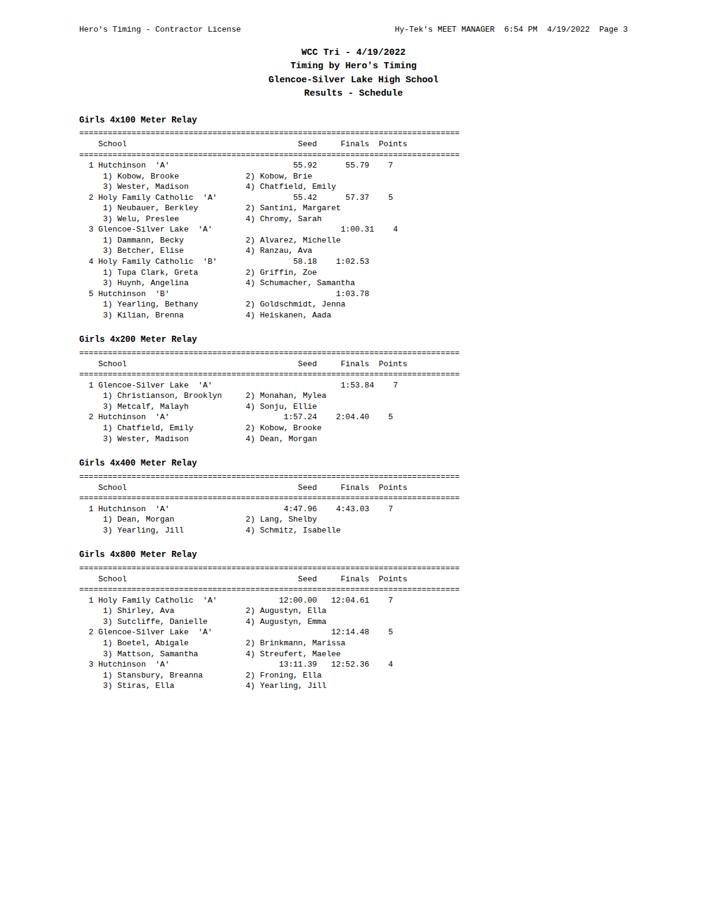Hero's Timing - Contractor License Hy-Tek's MEET MANAGER 6:54 PM 4/19/2022 Page 3
WCC Tri - 4/19/2022
Timing by Hero's Timing
Glencoe-Silver Lake High School
Results - Schedule
Girls 4x100 Meter Relay
================================================================================
    School                                    Seed     Finals  Points
================================================================================
  1 Hutchinson  'A'                          55.92      55.79    7
     1) Kobow, Brooke              2) Kobow, Brie
     3) Wester, Madison            4) Chatfield, Emily
  2 Holy Family Catholic  'A'                55.42      57.37    5
     1) Neubauer, Berkley          2) Santini, Margaret
     3) Welu, Preslee              4) Chromy, Sarah
  3 Glencoe-Silver Lake  'A'                           1:00.31    4
     1) Dammann, Becky             2) Alvarez, Michelle
     3) Betcher, Elise             4) Ranzau, Ava
  4 Holy Family Catholic  'B'                58.18    1:02.53
     1) Tupa Clark, Greta          2) Griffin, Zoe
     3) Huynh, Angelina            4) Schumacher, Samantha
  5 Hutchinson  'B'                                   1:03.78
     1) Yearling, Bethany          2) Goldschmidt, Jenna
     3) Kilian, Brenna             4) Heiskanen, Aada
Girls 4x200 Meter Relay
================================================================================
    School                                    Seed     Finals  Points
================================================================================
  1 Glencoe-Silver Lake  'A'                           1:53.84    7
     1) Christianson, Brooklyn     2) Monahan, Mylea
     3) Metcalf, Malayh            4) Sonju, Ellie
  2 Hutchinson  'A'                        1:57.24    2:04.40    5
     1) Chatfield, Emily           2) Kobow, Brooke
     3) Wester, Madison            4) Dean, Morgan
Girls 4x400 Meter Relay
================================================================================
    School                                    Seed     Finals  Points
================================================================================
  1 Hutchinson  'A'                        4:47.96    4:43.03    7
     1) Dean, Morgan               2) Lang, Shelby
     3) Yearling, Jill             4) Schmitz, Isabelle
Girls 4x800 Meter Relay
================================================================================
    School                                    Seed     Finals  Points
================================================================================
  1 Holy Family Catholic  'A'             12:00.00   12:04.61    7
     1) Shirley, Ava               2) Augustyn, Ella
     3) Sutcliffe, Danielle        4) Augustyn, Emma
  2 Glencoe-Silver Lake  'A'                         12:14.48    5
     1) Boetel, Abigale            2) Brinkmann, Marissa
     3) Mattson, Samantha          4) Streufert, Maelee
  3 Hutchinson  'A'                       13:11.39   12:52.36    4
     1) Stansbury, Breanna         2) Froning, Ella
     3) Stiras, Ella               4) Yearling, Jill